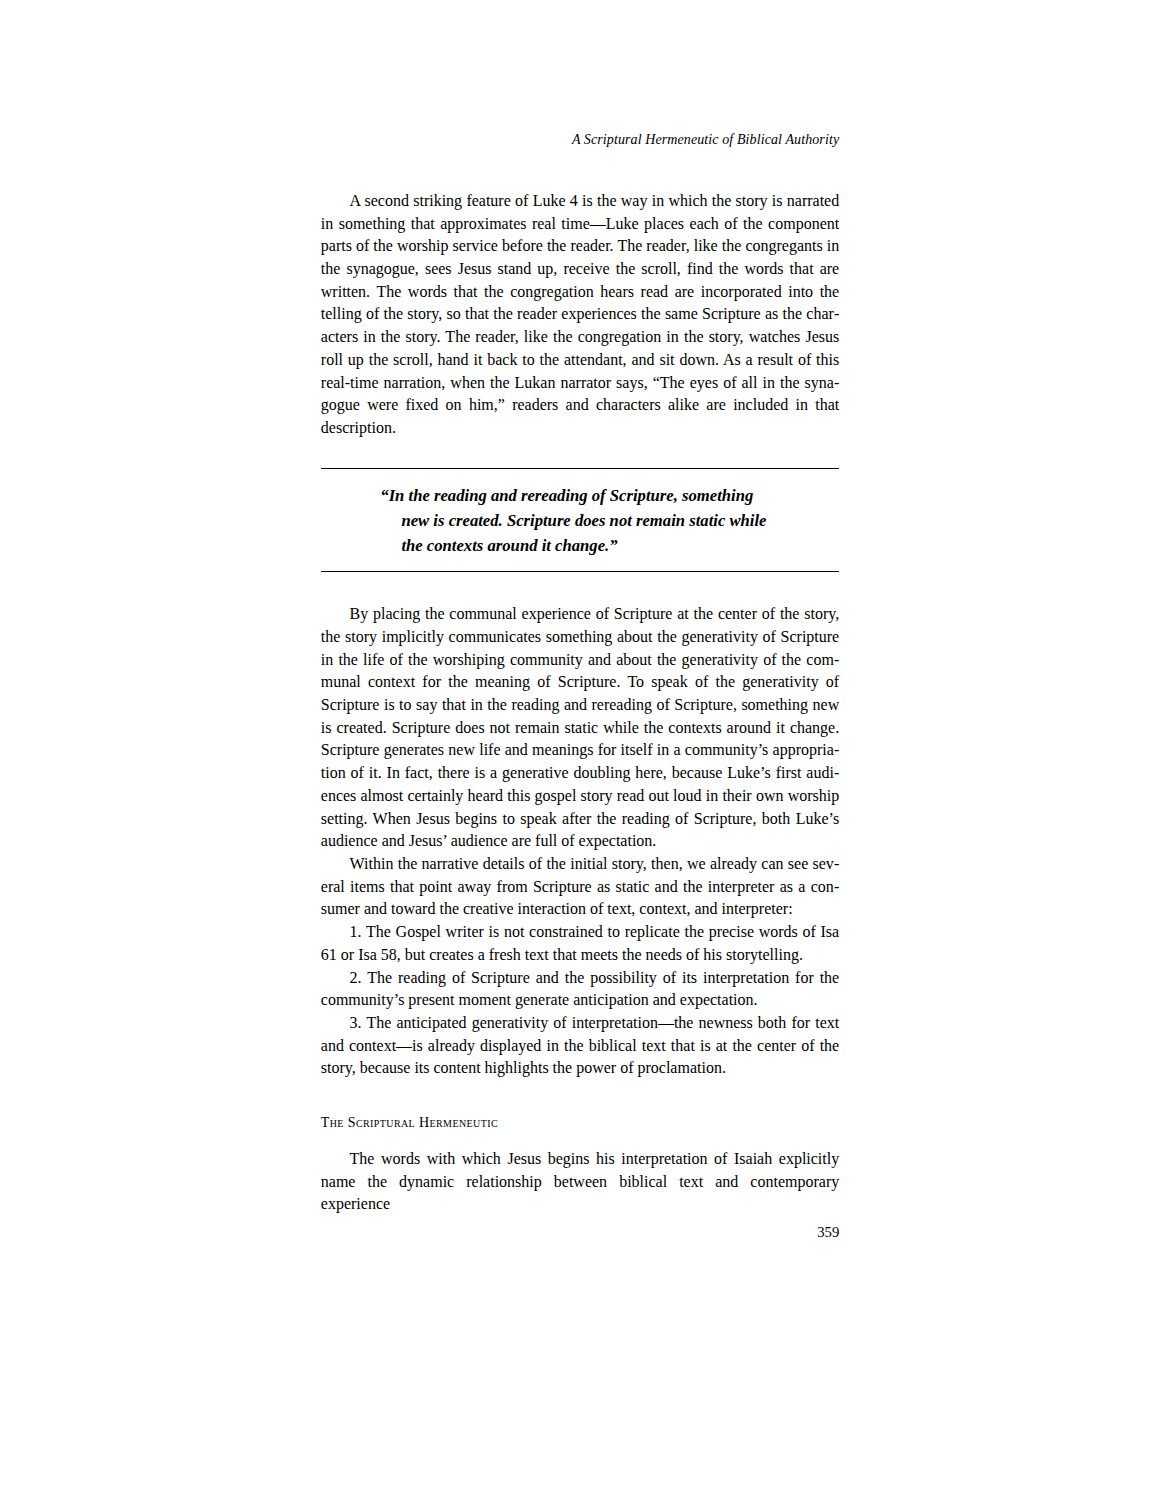A Scriptural Hermeneutic of Biblical Authority
A second striking feature of Luke 4 is the way in which the story is narrated in something that approximates real time—Luke places each of the component parts of the worship service before the reader. The reader, like the congregants in the synagogue, sees Jesus stand up, receive the scroll, find the words that are written. The words that the congregation hears read are incorporated into the telling of the story, so that the reader experiences the same Scripture as the characters in the story. The reader, like the congregation in the story, watches Jesus roll up the scroll, hand it back to the attendant, and sit down. As a result of this real-time narration, when the Lukan narrator says, “The eyes of all in the synagogue were fixed on him,” readers and characters alike are included in that description.
“In the reading and rereading of Scripture, somethingnew is created. Scripture does not remain static while the contexts around it change.”
By placing the communal experience of Scripture at the center of the story, the story implicitly communicates something about the generativity of Scripture in the life of the worshiping community and about the generativity of the communal context for the meaning of Scripture. To speak of the generativity of Scripture is to say that in the reading and rereading of Scripture, something new is created. Scripture does not remain static while the contexts around it change. Scripture generates new life and meanings for itself in a community’s appropriation of it. In fact, there is a generative doubling here, because Luke’s first audiences almost certainly heard this gospel story read out loud in their own worship setting. When Jesus begins to speak after the reading of Scripture, both Luke’s audience and Jesus’ audience are full of expectation.
Within the narrative details of the initial story, then, we already can see several items that point away from Scripture as static and the interpreter as a consumer and toward the creative interaction of text, context, and interpreter:
1. The Gospel writer is not constrained to replicate the precise words of Isa 61 or Isa 58, but creates a fresh text that meets the needs of his storytelling.
2. The reading of Scripture and the possibility of its interpretation for the community’s present moment generate anticipation and expectation.
3. The anticipated generativity of interpretation—the newness both for text and context—is already displayed in the biblical text that is at the center of the story, because its content highlights the power of proclamation.
The Scriptural Hermeneutic
The words with which Jesus begins his interpretation of Isaiah explicitly name the dynamic relationship between biblical text and contemporary experience
359